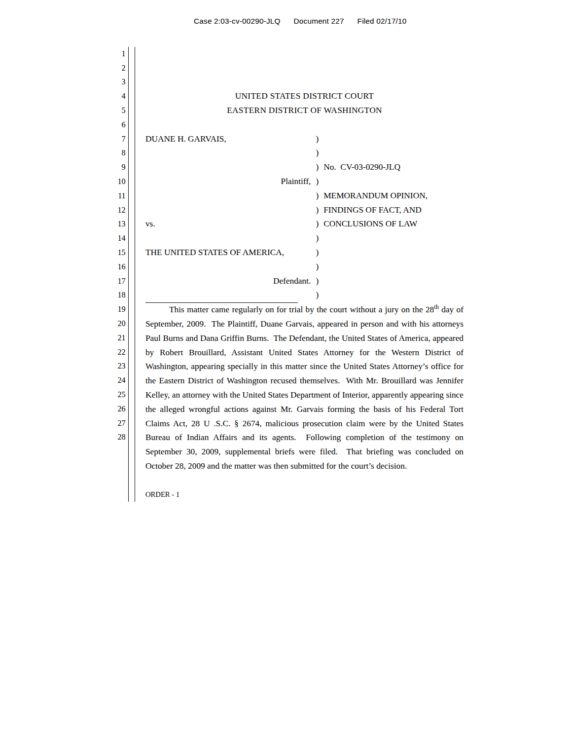Case 2:03-cv-00290-JLQ Document 227 Filed 02/17/10
1
2
3
4
5
6
7
8
9
10
11
12
13
14
15
16
17
18
19
20
21
22
23
24
25
26
27
28
UNITED STATES DISTRICT COURT
EASTERN DISTRICT OF WASHINGTON
| DUANE H. GARVAIS, | ) | |
| | ) | |
| | ) | No. CV-03-0290-JLQ |
| Plaintiff, | ) | |
| | ) | MEMORANDUM OPINION, |
| | ) | FINDINGS OF FACT, AND |
| vs. | ) | CONCLUSIONS OF LAW |
| | ) | |
| THE UNITED STATES OF AMERICA, | ) | |
| | ) | |
| Defendant. | ) | |
| | ) | |
This matter came regularly on for trial by the court without a jury on the 28th day of September, 2009. The Plaintiff, Duane Garvais, appeared in person and with his attorneys Paul Burns and Dana Griffin Burns. The Defendant, the United States of America, appeared by Robert Brouillard, Assistant United States Attorney for the Western District of Washington, appearing specially in this matter since the United States Attorney’s office for the Eastern District of Washington recused themselves. With Mr. Brouillard was Jennifer Kelley, an attorney with the United States Department of Interior, apparently appearing since the alleged wrongful actions against Mr. Garvais forming the basis of his Federal Tort Claims Act, 28 U .S.C. § 2674, malicious prosecution claim were by the United States Bureau of Indian Affairs and its agents. Following completion of the testimony on September 30, 2009, supplemental briefs were filed. That briefing was concluded on October 28, 2009 and the matter was then submitted for the court’s decision.
ORDER - 1